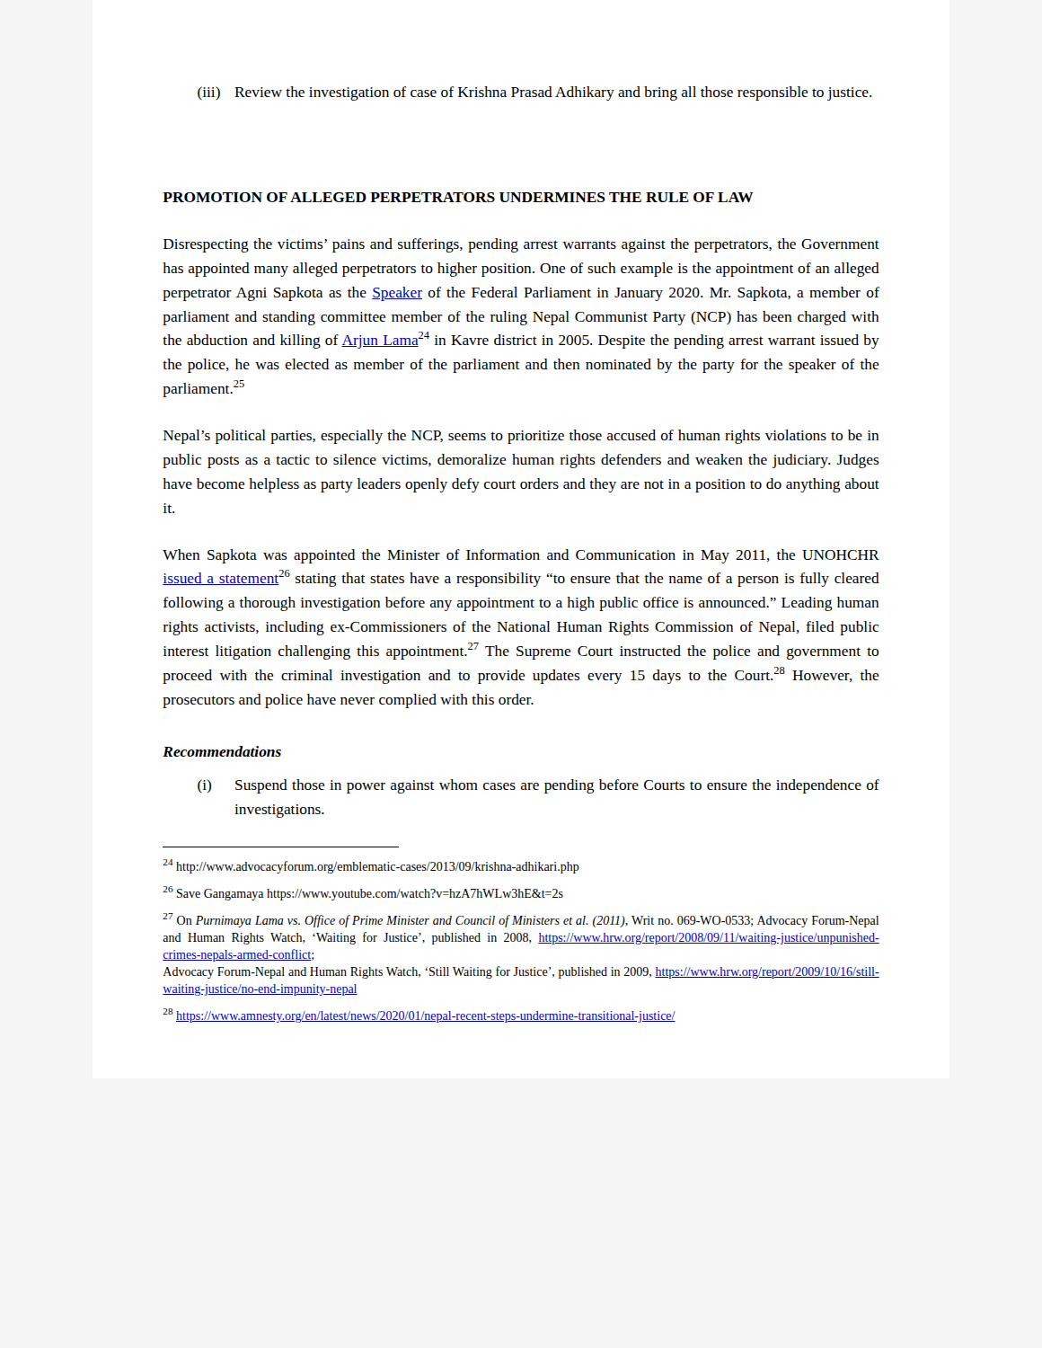(iii) Review the investigation of case of Krishna Prasad Adhikary and bring all those responsible to justice.
Promotion of alleged perpetrators undermines the rule of law
Disrespecting the victims’ pains and sufferings, pending arrest warrants against the perpetrators, the Government has appointed many alleged perpetrators to higher position. One of such example is the appointment of an alleged perpetrator Agni Sapkota as the Speaker of the Federal Parliament in January 2020. Mr. Sapkota, a member of parliament and standing committee member of the ruling Nepal Communist Party (NCP) has been charged with the abduction and killing of Arjun Lama24 in Kavre district in 2005. Despite the pending arrest warrant issued by the police, he was elected as member of the parliament and then nominated by the party for the speaker of the parliament.25
Nepal’s political parties, especially the NCP, seems to prioritize those accused of human rights violations to be in public posts as a tactic to silence victims, demoralize human rights defenders and weaken the judiciary. Judges have become helpless as party leaders openly defy court orders and they are not in a position to do anything about it.
When Sapkota was appointed the Minister of Information and Communication in May 2011, the UNOHCHR issued a statement26 stating that states have a responsibility “to ensure that the name of a person is fully cleared following a thorough investigation before any appointment to a high public office is announced.” Leading human rights activists, including ex-Commissioners of the National Human Rights Commission of Nepal, filed public interest litigation challenging this appointment.27 The Supreme Court instructed the police and government to proceed with the criminal investigation and to provide updates every 15 days to the Court.28 However, the prosecutors and police have never complied with this order.
Recommendations
(i) Suspend those in power against whom cases are pending before Courts to ensure the independence of investigations.
24 http://www.advocacyforum.org/emblematic-cases/2013/09/krishna-adhikari.php
26 Save Gangamaya https://www.youtube.com/watch?v=hzA7hWLw3hE&t=2s
27 On Purnimaya Lama vs. Office of Prime Minister and Council of Ministers et al. (2011), Writ no. 069-WO-0533; Advocacy Forum-Nepal and Human Rights Watch, ‘Waiting for Justice’, published in 2008, https://www.hrw.org/report/2008/09/11/waiting-justice/unpunished-crimes-nepals-armed-conflict;
Advocacy Forum-Nepal and Human Rights Watch, ‘Still Waiting for Justice’, published in 2009, https://www.hrw.org/report/2009/10/16/still-waiting-justice/no-end-impunity-nepal
28 https://www.amnesty.org/en/latest/news/2020/01/nepal-recent-steps-undermine-transitional-justice/